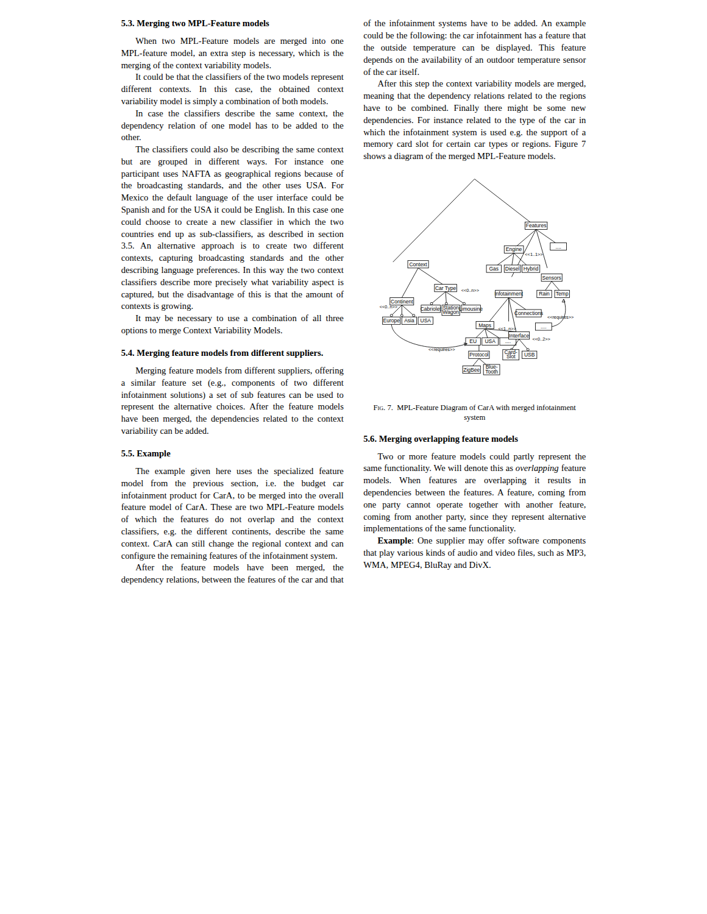5.3. Merging two MPL-Feature models
When two MPL-Feature models are merged into one MPL-feature model, an extra step is necessary, which is the merging of the context variability models.
It could be that the classifiers of the two models represent different contexts. In this case, the obtained context variability model is simply a combination of both models.
In case the classifiers describe the same context, the dependency relation of one model has to be added to the other.
The classifiers could also be describing the same context but are grouped in different ways. For instance one participant uses NAFTA as geographical regions because of the broadcasting standards, and the other uses USA. For Mexico the default language of the user interface could be Spanish and for the USA it could be English. In this case one could choose to create a new classifier in which the two countries end up as sub-classifiers, as described in section 3.5. An alternative approach is to create two different contexts, capturing broadcasting standards and the other describing language preferences. In this way the two context classifiers describe more precisely what variability aspect is captured, but the disadvantage of this is that the amount of contexts is growing.
It may be necessary to use a combination of all three options to merge Context Variability Models.
5.4. Merging feature models from different suppliers.
Merging feature models from different suppliers, offering a similar feature set (e.g., components of two different infotainment solutions) a set of sub features can be used to represent the alternative choices. After the feature models have been merged, the dependencies related to the context variability can be added.
5.5. Example
The example given here uses the specialized feature model from the previous section, i.e. the budget car infotainment product for CarA, to be merged into the overall feature model of CarA. These are two MPL-Feature models of which the features do not overlap and the context classifiers, e.g. the different continents, describe the same context. CarA can still change the regional context and can configure the remaining features of the infotainment system.
After the feature models have been merged, the dependency relations, between the features of the car and that of the infotainment systems have to be added. An example could be the following: the car infotainment has a feature that the outside temperature can be displayed. This feature depends on the availability of an outdoor temperature sensor of the car itself.
After this step the context variability models are merged, meaning that the dependency relations related to the regions have to be combined. Finally there might be some new dependencies. For instance related to the type of the car in which the infotainment system is used e.g. the support of a memory card slot for certain car types or regions. Figure 7 shows a diagram of the merged MPL-Feature models.
Features .... Context Engine <<1..1>> Gas Diesel Hybrid Sensors Rain Temp Car Type <<0..n>> Cabriolet Station Wagon Limousine Infotainment Connections <<requires>> .... Continent <<0..n>> Europe Asia USA Maps <<1..n>> EU USA .... <<requires>> Protocol ZigBee Blue- Tooth Interface <<0..2>> Card- Slot USB
Fig. 7. MPL-Feature Diagram of CarA with merged infotainment system
5.6. Merging overlapping feature models
Two or more feature models could partly represent the same functionality. We will denote this as overlapping feature models. When features are overlapping it results in dependencies between the features. A feature, coming from one party cannot operate together with another feature, coming from another party, since they represent alternative implementations of the same functionality.
Example: One supplier may offer software components that play various kinds of audio and video files, such as MP3, WMA, MPEG4, BluRay and DivX.